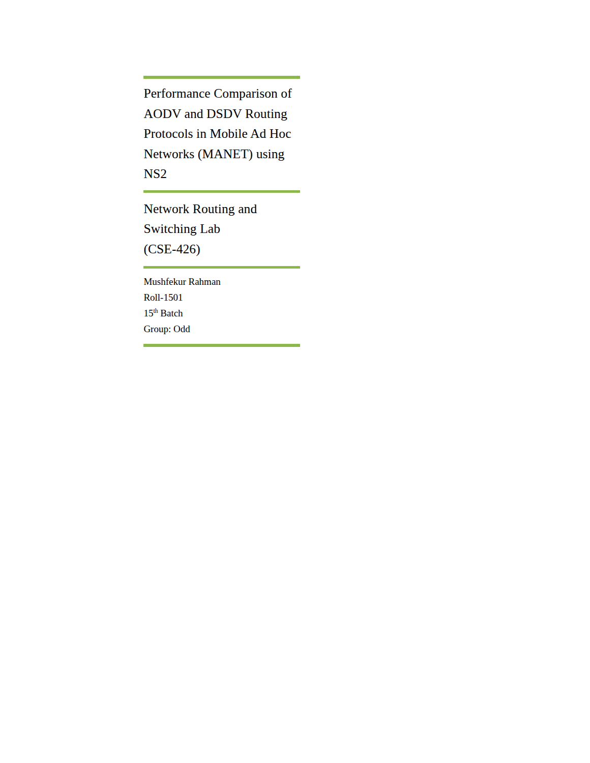Performance Comparison of AODV and DSDV Routing Protocols in Mobile Ad Hoc Networks (MANET) using NS2
Network Routing and Switching Lab
(CSE-426)
Mushfekur Rahman
Roll-1501
15th Batch
Group: Odd